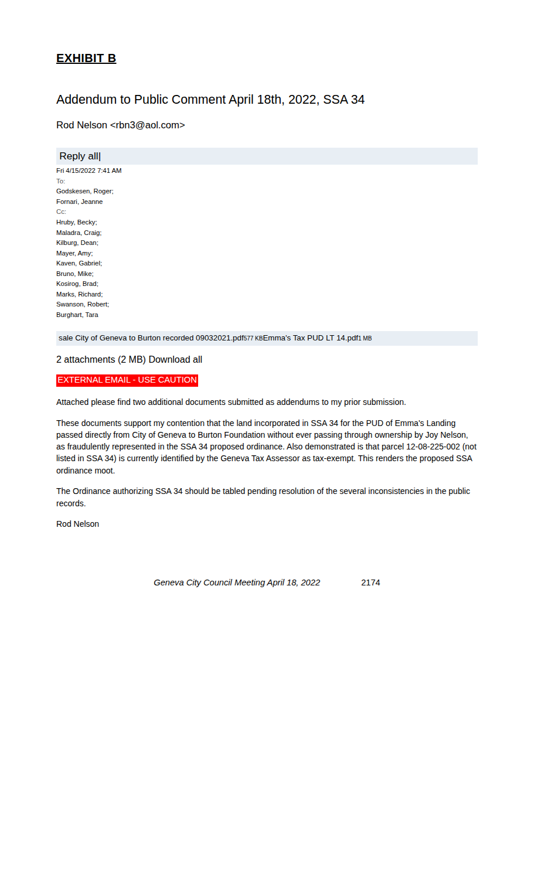EXHIBIT B
Addendum to Public Comment April 18th, 2022, SSA 34
Rod Nelson <rbn3@aol.com>
Reply all|
Fri 4/15/2022 7:41 AM
To:
Godskesen, Roger; Fornari, Jeanne
Cc:
Hruby, Becky; Maladra, Craig; Kilburg, Dean; Mayer, Amy; Kaven, Gabriel; Bruno, Mike; Kosirog, Brad; Marks, Richard; Swanson, Robert; Burghart, Tara
sale City of Geneva to Burton recorded 09032021.pdf577 KBEmma's Tax PUD LT 14.pdf1 MB
2 attachments (2 MB) Download all
EXTERNAL EMAIL - USE CAUTION
Attached please find two additional documents submitted as addendums to my prior submission.
These documents support my contention that the land incorporated in SSA 34 for the PUD of Emma's Landing passed directly from City of Geneva to Burton Foundation without ever passing through ownership by Joy Nelson, as fraudulently represented in the SSA 34 proposed ordinance. Also demonstrated is that parcel 12-08-225-002 (not listed in SSA 34) is currently identified by the Geneva Tax Assessor as tax-exempt. This renders the proposed SSA ordinance moot.
The Ordinance authorizing SSA 34 should be tabled pending resolution of the several inconsistencies in the public records.
Rod Nelson
Geneva City Council Meeting April 18, 2022 2174